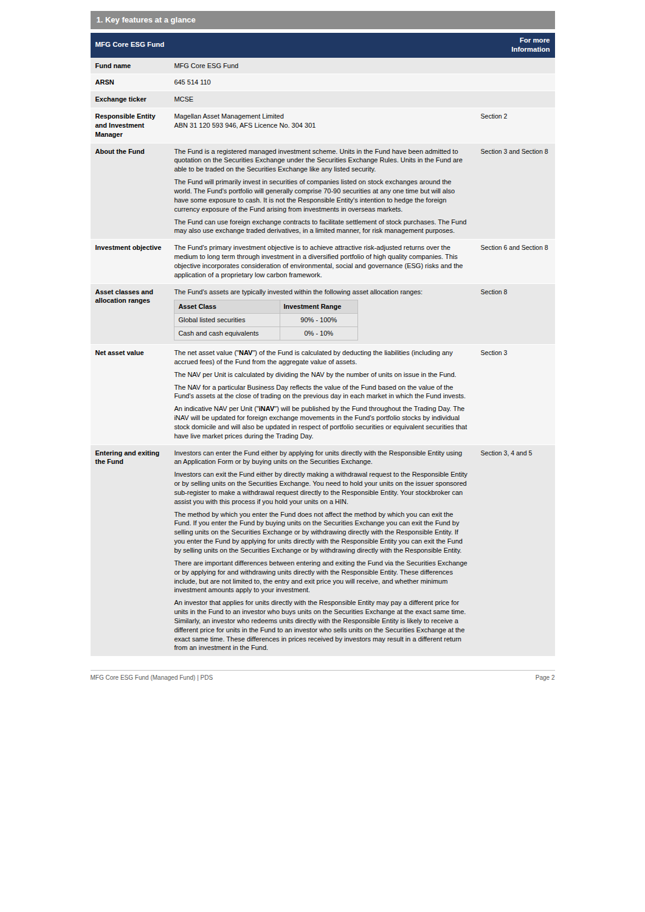1. Key features at a glance
| MFG Core ESG Fund | For more Information |
| --- | --- |
| Fund name | MFG Core ESG Fund | |
| ARSN | 645 514 110 | |
| Exchange ticker | MCSE | |
| Responsible Entity and Investment Manager | Magellan Asset Management Limited ABN 31 120 593 946, AFS Licence No. 304 301 | Section 2 |
| About the Fund | The Fund is a registered managed investment scheme. Units in the Fund have been admitted to quotation on the Securities Exchange under the Securities Exchange Rules. Units in the Fund are able to be traded on the Securities Exchange like any listed security. The Fund will primarily invest in securities of companies listed on stock exchanges around the world. The Fund's portfolio will generally comprise 70-90 securities at any one time but will also have some exposure to cash. It is not the Responsible Entity's intention to hedge the foreign currency exposure of the Fund arising from investments in overseas markets. The Fund can use foreign exchange contracts to facilitate settlement of stock purchases. The Fund may also use exchange traded derivatives, in a limited manner, for risk management purposes. | Section 3 and Section 8 |
| Investment objective | The Fund's primary investment objective is to achieve attractive risk-adjusted returns over the medium to long term through investment in a diversified portfolio of high quality companies. This objective incorporates consideration of environmental, social and governance (ESG) risks and the application of a proprietary low carbon framework. | Section 6 and Section 8 |
| Asset classes and allocation ranges | The Fund's assets are typically invested within the following asset allocation ranges: / Asset Class / Investment Range / / --- / --- / / Global listed securities / 90% - 100% / / Cash and cash equivalents / 0% - 10% / | Section 8 |
| Net asset value | The net asset value (" NAV ") of the Fund is calculated by deducting the liabilities (including any accrued fees) of the Fund from the aggregate value of assets. The NAV per Unit is calculated by dividing the NAV by the number of units on issue in the Fund. The NAV for a particular Business Day reflects the value of the Fund based on the value of the Fund's assets at the close of trading on the previous day in each market in which the Fund invests. An indicative NAV per Unit (" iNAV ") will be published by the Fund throughout the Trading Day. The iNAV will be updated for foreign exchange movements in the Fund's portfolio stocks by individual stock domicile and will also be updated in respect of portfolio securities or equivalent securities that have live market prices during the Trading Day. | Section 3 |
| Entering and exiting the Fund | Investors can enter the Fund either by applying for units directly with the Responsible Entity using an Application Form or by buying units on the Securities Exchange. Investors can exit the Fund either by directly making a withdrawal request to the Responsible Entity or by selling units on the Securities Exchange. You need to hold your units on the issuer sponsored sub-register to make a withdrawal request directly to the Responsible Entity. Your stockbroker can assist you with this process if you hold your units on a HIN. The method by which you enter the Fund does not affect the method by which you can exit the Fund. If you enter the Fund by buying units on the Securities Exchange you can exit the Fund by selling units on the Securities Exchange or by withdrawing directly with the Responsible Entity. If you enter the Fund by applying for units directly with the Responsible Entity you can exit the Fund by selling units on the Securities Exchange or by withdrawing directly with the Responsible Entity. There are important differences between entering and exiting the Fund via the Securities Exchange or by applying for and withdrawing units directly with the Responsible Entity. These differences include, but are not limited to, the entry and exit price you will receive, and whether minimum investment amounts apply to your investment. An investor that applies for units directly with the Responsible Entity may pay a different price for units in the Fund to an investor who buys units on the Securities Exchange at the exact same time. Similarly, an investor who redeems units directly with the Responsible Entity is likely to receive a different price for units in the Fund to an investor who sells units on the Securities Exchange at the exact same time. These differences in prices received by investors may result in a different return from an investment in the Fund. | Section 3, 4 and 5 |
MFG Core ESG Fund (Managed Fund) | PDS
Page 2